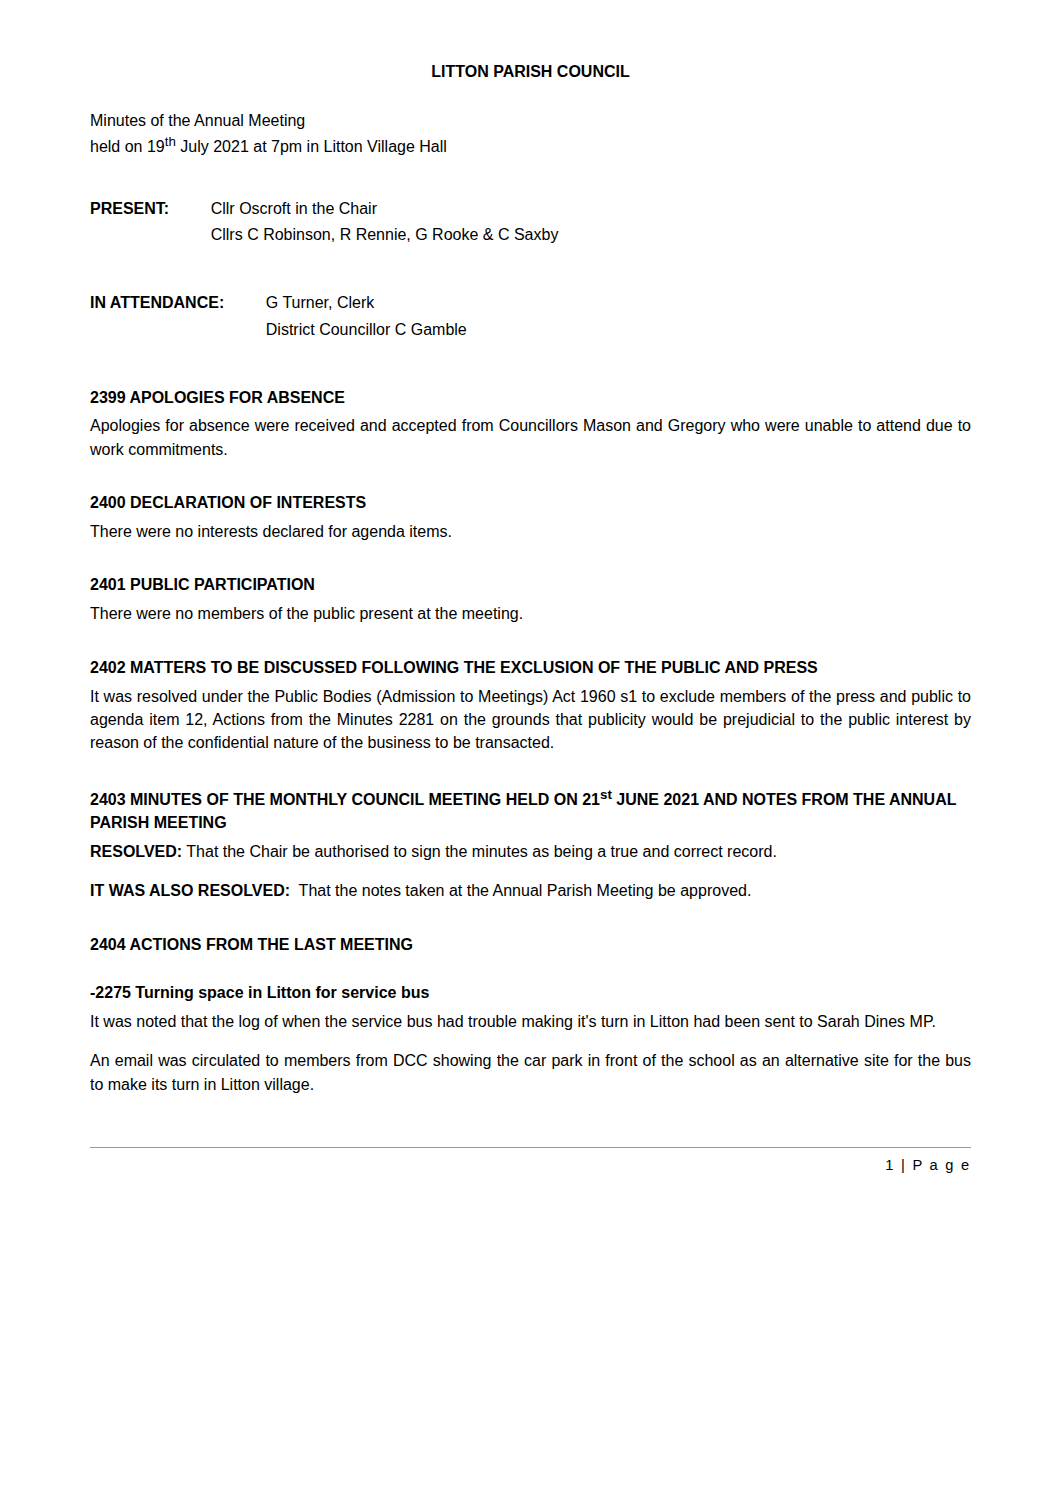LITTON PARISH COUNCIL
Minutes of the Annual Meeting
held on 19th July 2021 at 7pm in Litton Village Hall
| PRESENT: | Cllr Oscroft in the Chair |
| | Cllrs C Robinson, R Rennie, G Rooke & C Saxby |
| IN ATTENDANCE: | G Turner, Clerk |
| | District Councillor C Gamble |
2399 APOLOGIES FOR ABSENCE
Apologies for absence were received and accepted from Councillors Mason and Gregory who were unable to attend due to work commitments.
2400 DECLARATION OF INTERESTS
There were no interests declared for agenda items.
2401 PUBLIC PARTICIPATION
There were no members of the public present at the meeting.
2402 MATTERS TO BE DISCUSSED FOLLOWING THE EXCLUSION OF THE PUBLIC AND PRESS
It was resolved under the Public Bodies (Admission to Meetings) Act 1960 s1 to exclude members of the press and public to agenda item 12, Actions from the Minutes 2281 on the grounds that publicity would be prejudicial to the public interest by reason of the confidential nature of the business to be transacted.
2403 MINUTES OF THE MONTHLY COUNCIL MEETING HELD ON 21st JUNE 2021 AND NOTES FROM THE ANNUAL PARISH MEETING
RESOLVED: That the Chair be authorised to sign the minutes as being a true and correct record.
IT WAS ALSO RESOLVED: That the notes taken at the Annual Parish Meeting be approved.
2404 ACTIONS FROM THE LAST MEETING
-2275 Turning space in Litton for service bus
It was noted that the log of when the service bus had trouble making it's turn in Litton had been sent to Sarah Dines MP.
An email was circulated to members from DCC showing the car park in front of the school as an alternative site for the bus to make its turn in Litton village.
1 | P a g e